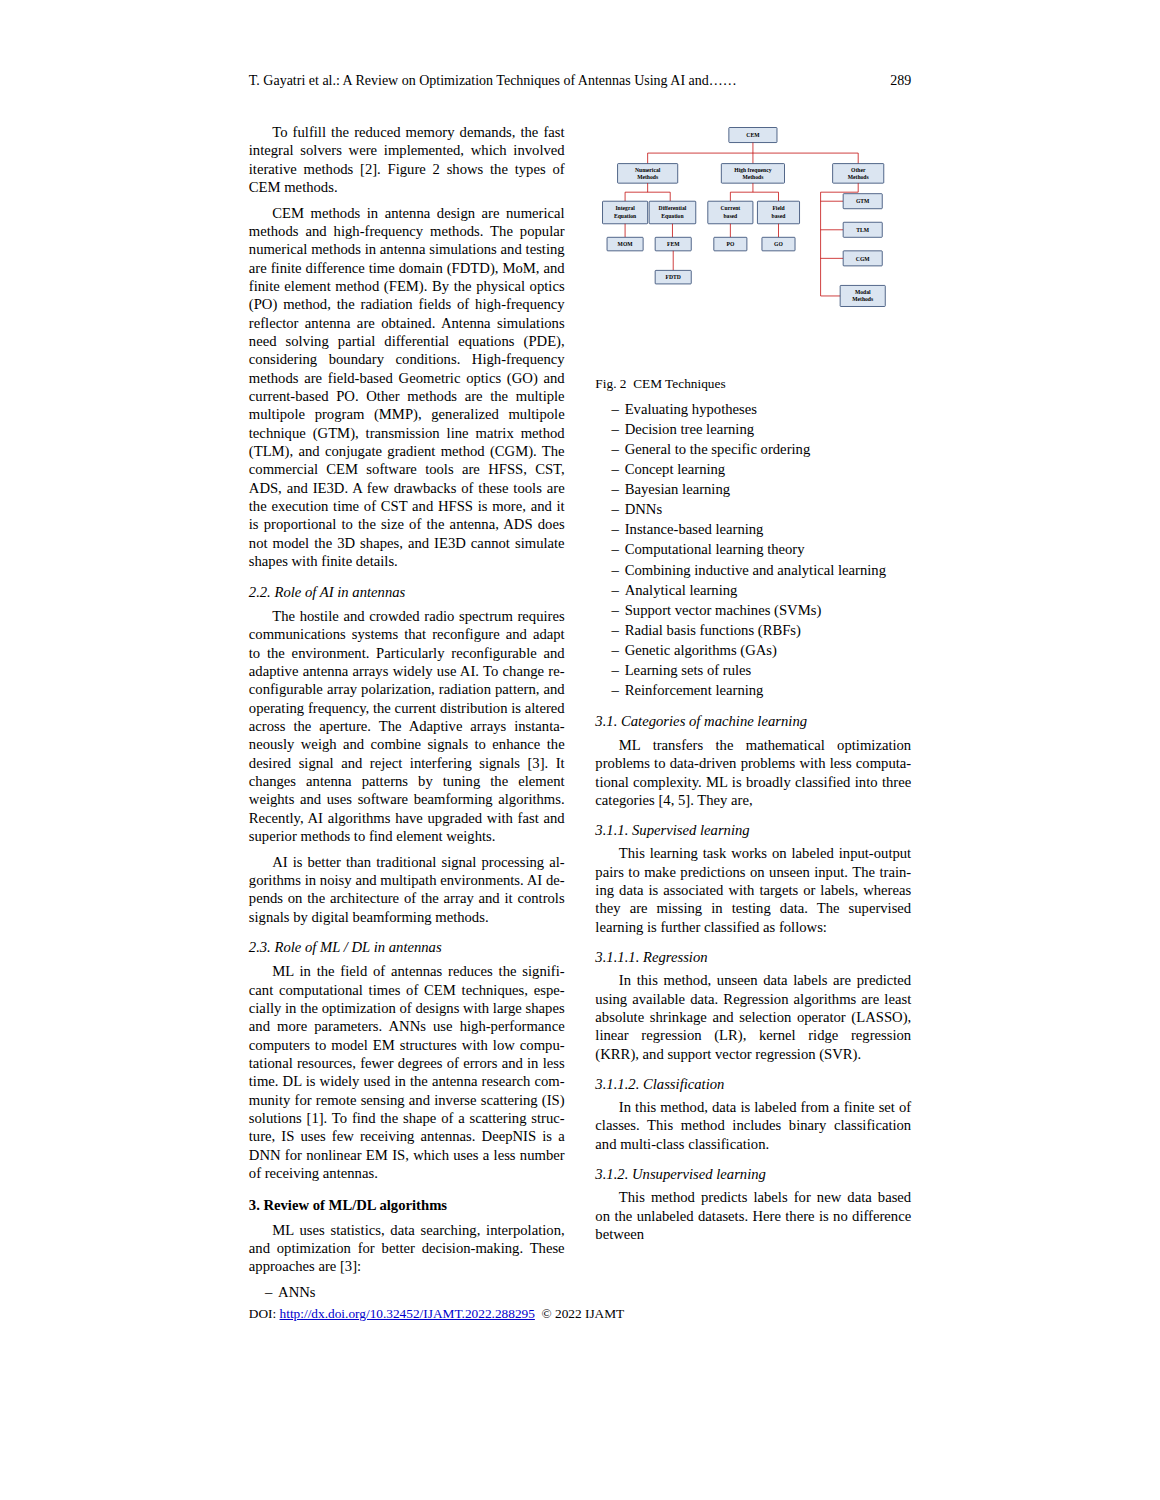T. Gayatri et al.: A Review on Optimization Techniques of Antennas Using AI and……
289
To fulfill the reduced memory demands, the fast integral solvers were implemented, which involved iterative methods [2]. Figure 2 shows the types of CEM methods.
CEM methods in antenna design are numerical methods and high-frequency methods. The popular numerical methods in antenna simulations and testing are finite difference time domain (FDTD), MoM, and finite element method (FEM). By the physical optics (PO) method, the radiation fields of high-frequency reflector antenna are obtained. Antenna simulations need solving partial differential equations (PDE), considering boundary conditions. High-frequency methods are field-based Geometric optics (GO) and current-based PO. Other methods are the multiple multipole program (MMP), generalized multipole technique (GTM), transmission line matrix method (TLM), and conjugate gradient method (CGM). The commercial CEM software tools are HFSS, CST, ADS, and IE3D. A few drawbacks of these tools are the execution time of CST and HFSS is more, and it is proportional to the size of the antenna, ADS does not model the 3D shapes, and IE3D cannot simulate shapes with finite details.
2.2. Role of AI in antennas
The hostile and crowded radio spectrum requires communications systems that reconfigure and adapt to the environment. Particularly reconfigurable and adaptive antenna arrays widely use AI. To change reconfigurable array polarization, radiation pattern, and operating frequency, the current distribution is altered across the aperture. The Adaptive arrays instantaneously weigh and combine signals to enhance the desired signal and reject interfering signals [3]. It changes antenna patterns by tuning the element weights and uses software beamforming algorithms. Recently, AI algorithms have upgraded with fast and superior methods to find element weights.
AI is better than traditional signal processing algorithms in noisy and multipath environments. AI depends on the architecture of the array and it controls signals by digital beamforming methods.
2.3. Role of ML / DL in antennas
ML in the field of antennas reduces the significant computational times of CEM techniques, especially in the optimization of designs with large shapes and more parameters. ANNs use high-performance computers to model EM structures with low computational resources, fewer degrees of errors and in less time. DL is widely used in the antenna research community for remote sensing and inverse scattering (IS) solutions [1]. To find the shape of a scattering structure, IS uses few receiving antennas. DeepNIS is a DNN for nonlinear EM IS, which uses a less number of receiving antennas.
3. Review of ML/DL algorithms
ML uses statistics, data searching, interpolation, and optimization for better decision-making. These approaches are [3]:
ANNs
CEM Numerical Methods High frequency Methods Other Methods Integral Equation Differential Equation MOM FEM FDTD Current based Field based PO GO GTM TLM CGM Modal Methods
Fig. 2 CEM Techniques
Evaluating hypotheses
Decision tree learning
General to the specific ordering
Concept learning
Bayesian learning
DNNs
Instance-based learning
Computational learning theory
Combining inductive and analytical learning
Analytical learning
Support vector machines (SVMs)
Radial basis functions (RBFs)
Genetic algorithms (GAs)
Learning sets of rules
Reinforcement learning
3.1. Categories of machine learning
ML transfers the mathematical optimization problems to data-driven problems with less computational complexity. ML is broadly classified into three categories [4, 5]. They are,
3.1.1. Supervised learning
This learning task works on labeled input-output pairs to make predictions on unseen input. The training data is associated with targets or labels, whereas they are missing in testing data. The supervised learning is further classified as follows:
3.1.1.1. Regression
In this method, unseen data labels are predicted using available data. Regression algorithms are least absolute shrinkage and selection operator (LASSO), linear regression (LR), kernel ridge regression (KRR), and support vector regression (SVR).
3.1.1.2. Classification
In this method, data is labeled from a finite set of classes. This method includes binary classification and multi-class classification.
3.1.2. Unsupervised learning
This method predicts labels for new data based on the unlabeled datasets. Here there is no difference between
DOI: http://dx.doi.org/10.32452/IJAMT.2022.288295 © 2022 IJAMT